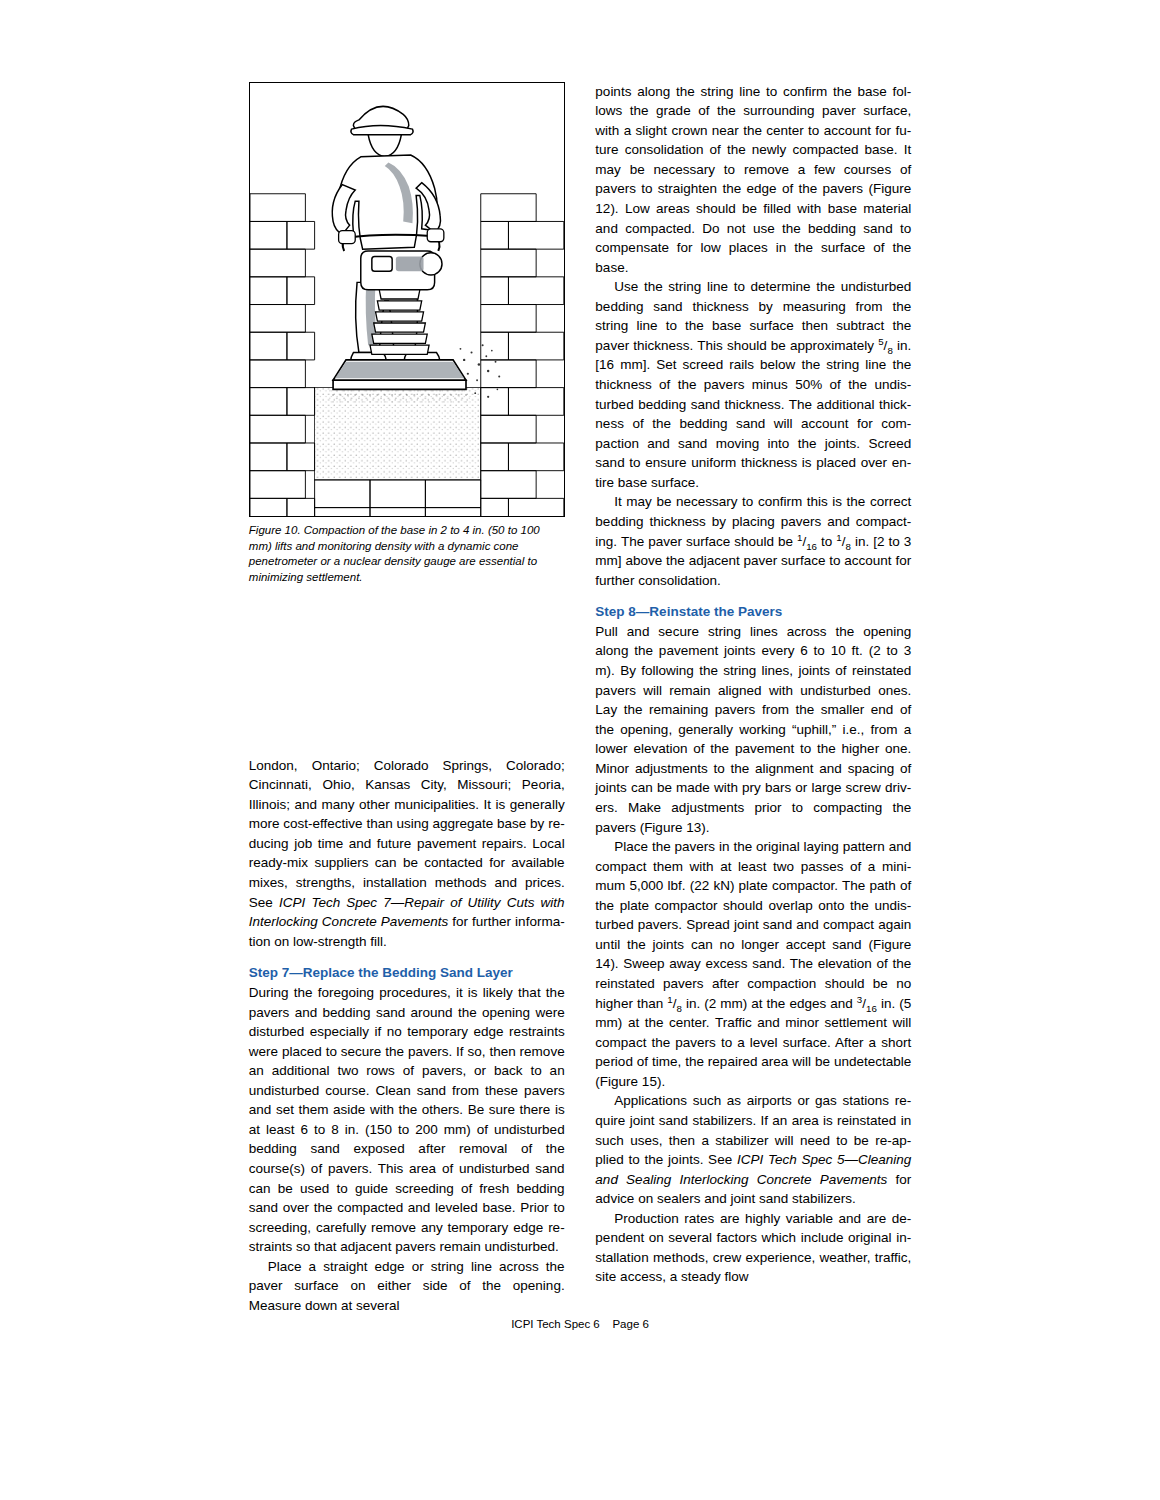Figure 10. Compaction of the base in 2 to 4 in. (50 to 100 mm) lifts and monitoring density with a dynamic cone penetrometer or a nuclear density gauge are essential to minimizing settlement.
London, Ontario; Colorado Springs, Colorado; Cincinnati, Ohio, Kansas City, Missouri; Peoria, Illinois; and many other municipalities. It is generally more cost-effective than using aggregate base by reducing job time and future pavement repairs. Local ready-mix suppliers can be contacted for available mixes, strengths, installation methods and prices. See ICPI Tech Spec 7—Repair of Utility Cuts with Interlocking Concrete Pavements for further information on low-strength fill.
Step 7—Replace the Bedding Sand Layer
During the foregoing procedures, it is likely that the pavers and bedding sand around the opening were disturbed especially if no temporary edge restraints were placed to secure the pavers. If so, then remove an additional two rows of pavers, or back to an undisturbed course. Clean sand from these pavers and set them aside with the others. Be sure there is at least 6 to 8 in. (150 to 200 mm) of undisturbed bedding sand exposed after removal of the course(s) of pavers. This area of undisturbed sand can be used to guide screeding of fresh bedding sand over the compacted and leveled base. Prior to screeding, carefully remove any temporary edge restraints so that adjacent pavers remain undisturbed.
Place a straight edge or string line across the paver surface on either side of the opening. Measure down at several
points along the string line to confirm the base follows the grade of the surrounding paver surface, with a slight crown near the center to account for future consolidation of the newly compacted base. It may be necessary to remove a few courses of pavers to straighten the edge of the pavers (Figure 12). Low areas should be filled with base material and compacted. Do not use the bedding sand to compensate for low places in the surface of the base.
Use the string line to determine the undisturbed bedding sand thickness by measuring from the string line to the base surface then subtract the paver thickness. This should be approximately 5/8 in. [16 mm]. Set screed rails below the string line the thickness of the pavers minus 50% of the undisturbed bedding sand thickness. The additional thickness of the bedding sand will account for compaction and sand moving into the joints. Screed sand to ensure uniform thickness is placed over entire base surface.
It may be necessary to confirm this is the correct bedding thickness by placing pavers and compacting. The paver surface should be 1/16 to 1/8 in. [2 to 3 mm] above the adjacent paver surface to account for further consolidation.
Step 8—Reinstate the Pavers
Pull and secure string lines across the opening along the pavement joints every 6 to 10 ft. (2 to 3 m). By following the string lines, joints of reinstated pavers will remain aligned with undisturbed ones. Lay the remaining pavers from the smaller end of the opening, generally working “uphill,” i.e., from a lower elevation of the pavement to the higher one. Minor adjustments to the alignment and spacing of joints can be made with pry bars or large screw drivers. Make adjustments prior to compacting the pavers (Figure 13).
Place the pavers in the original laying pattern and compact them with at least two passes of a minimum 5,000 lbf. (22 kN) plate compactor. The path of the plate compactor should overlap onto the undisturbed pavers. Spread joint sand and compact again until the joints can no longer accept sand (Figure 14). Sweep away excess sand. The elevation of the reinstated pavers after compaction should be no higher than 1/8 in. (2 mm) at the edges and 3/16 in. (5 mm) at the center. Traffic and minor settlement will compact the pavers to a level surface. After a short period of time, the repaired area will be undetectable (Figure 15).
Applications such as airports or gas stations require joint sand stabilizers. If an area is reinstated in such uses, then a stabilizer will need to be re-applied to the joints. See ICPI Tech Spec 5—Cleaning and Sealing Interlocking Concrete Pavements for advice on sealers and joint sand stabilizers.
Production rates are highly variable and are dependent on several factors which include original installation methods, crew experience, weather, traffic, site access, a steady flow
ICPI Tech Spec 6 Page 6